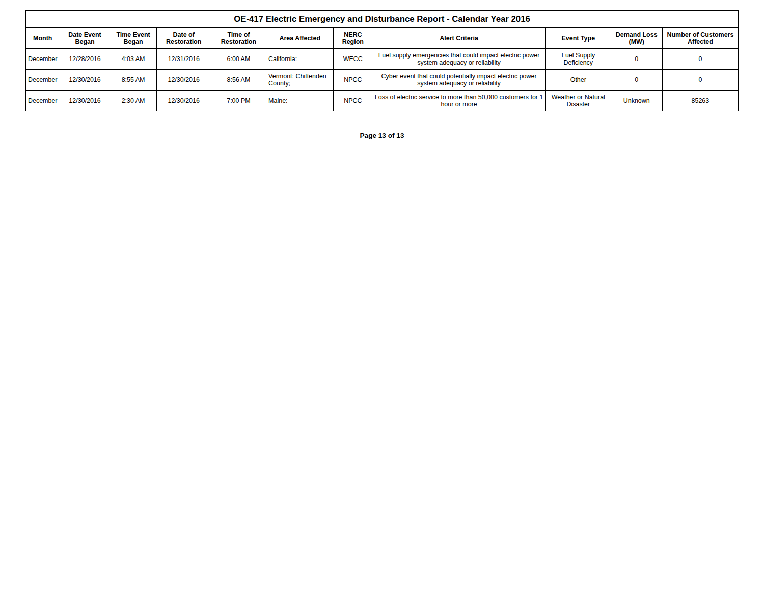OE-417 Electric Emergency and Disturbance Report - Calendar Year 2016
| Month | Date Event Began | Time Event Began | Date of Restoration | Time of Restoration | Area Affected | NERC Region | Alert Criteria | Event Type | Demand Loss (MW) | Number of Customers Affected |
| --- | --- | --- | --- | --- | --- | --- | --- | --- | --- | --- |
| December | 12/28/2016 | 4:03 AM | 12/31/2016 | 6:00 AM | California: | WECC | Fuel supply emergencies that could impact electric power system adequacy or reliability | Fuel Supply Deficiency | 0 | 0 |
| December | 12/30/2016 | 8:55 AM | 12/30/2016 | 8:56 AM | Vermont: Chittenden County; | NPCC | Cyber event that could potentially impact electric power system adequacy or reliability | Other | 0 | 0 |
| December | 12/30/2016 | 2:30 AM | 12/30/2016 | 7:00 PM | Maine: | NPCC | Loss of electric service to more than 50,000 customers for 1 hour or more | Weather or Natural Disaster | Unknown | 85263 |
Page 13 of 13